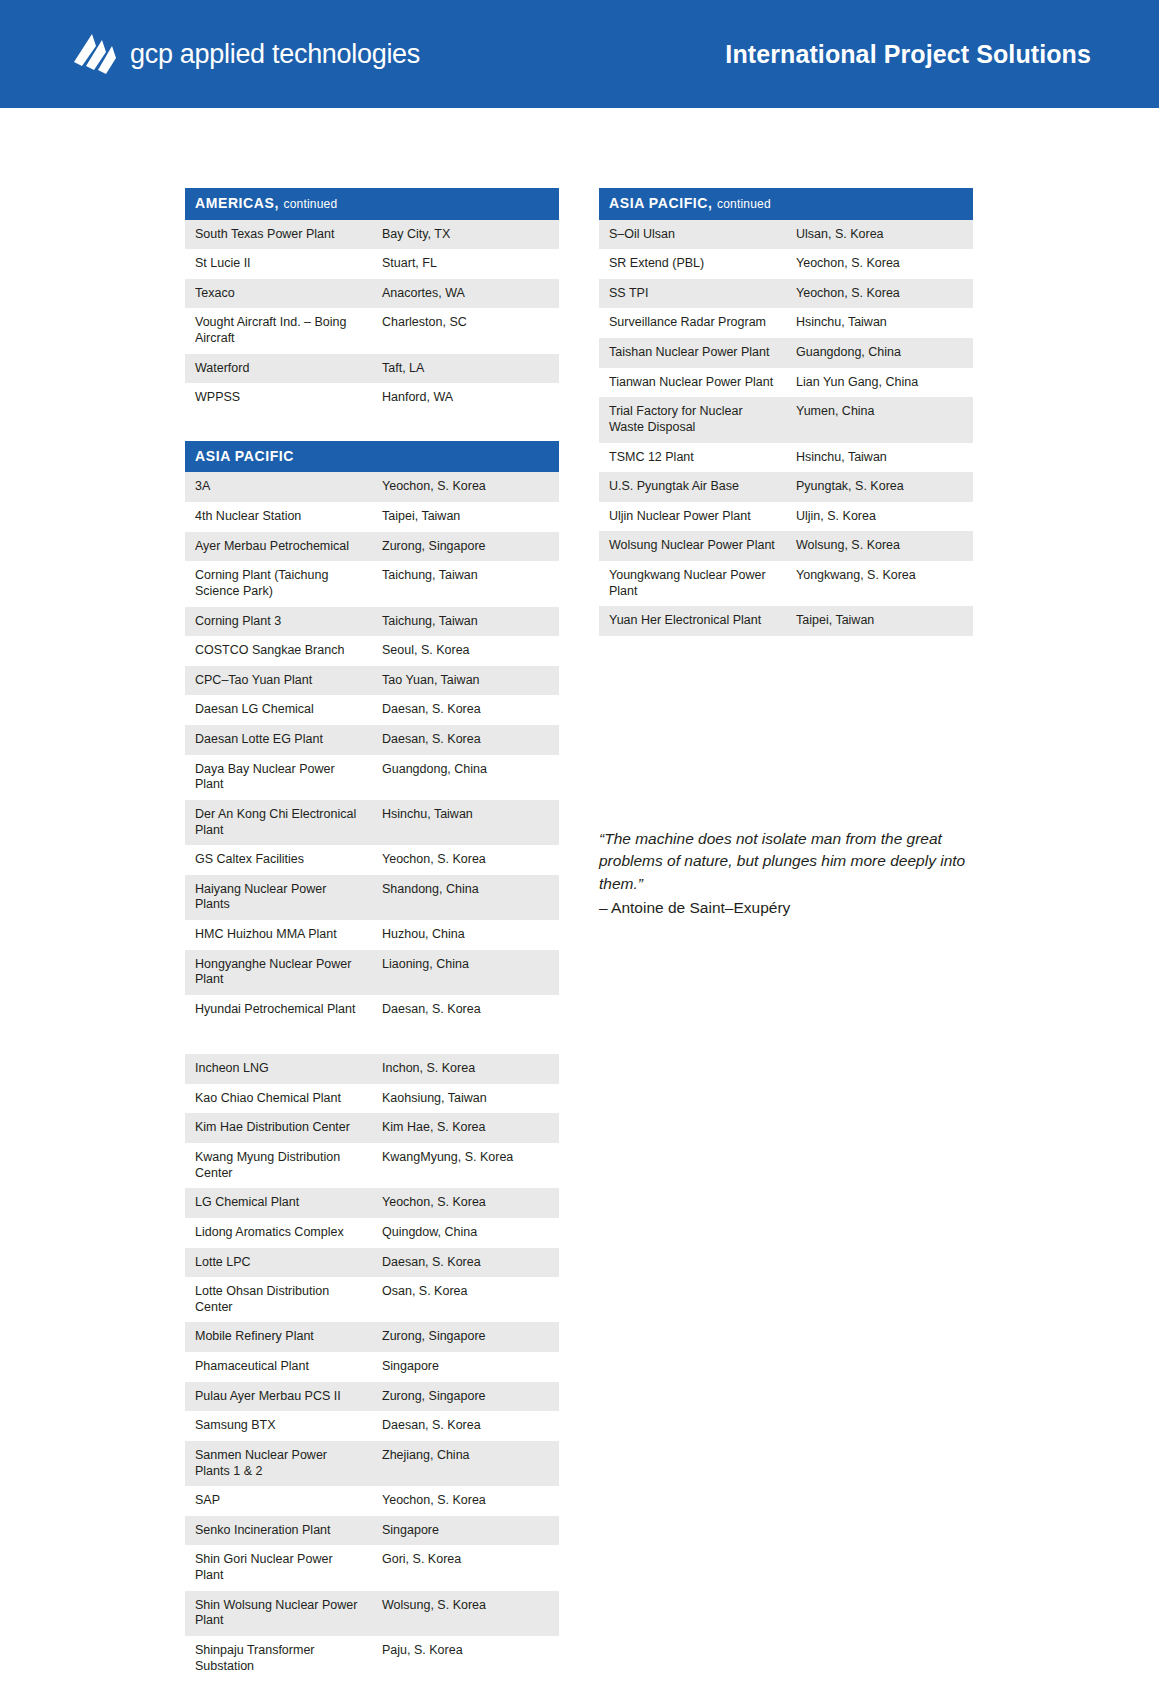gcp applied technologies
International Project Solutions
| AMERICAS, continued |
| South Texas Power Plant | Bay City, TX |
| St Lucie II | Stuart, FL |
| Texaco | Anacortes, WA |
| Vought Aircraft Ind. – Boing Aircraft | Charleston, SC |
| Waterford | Taft, LA |
| WPPSS | Hanford, WA |
| ASIA PACIFIC |
| 3A | Yeochon, S. Korea |
| 4th Nuclear Station | Taipei, Taiwan |
| Ayer Merbau Petrochemical | Zurong, Singapore |
| Corning Plant (Taichung Science Park) | Taichung, Taiwan |
| Corning Plant 3 | Taichung, Taiwan |
| COSTCO Sangkae Branch | Seoul, S. Korea |
| CPC–Tao Yuan Plant | Tao Yuan, Taiwan |
| Daesan LG Chemical | Daesan, S. Korea |
| Daesan Lotte EG Plant | Daesan, S. Korea |
| Daya Bay Nuclear Power Plant | Guangdong, China |
| Der An Kong Chi Electronical Plant | Hsinchu, Taiwan |
| GS Caltex Facilities | Yeochon, S. Korea |
| Haiyang Nuclear Power Plants | Shandong, China |
| HMC Huizhou MMA Plant | Huzhou, China |
| Hongyanghe Nuclear Power Plant | Liaoning, China |
| Hyundai Petrochemical Plant | Daesan, S. Korea |
| Incheon LNG | Inchon, S. Korea |
| Kao Chiao Chemical Plant | Kaohsiung, Taiwan |
| Kim Hae Distribution Center | Kim Hae, S. Korea |
| Kwang Myung Distribution Center | KwangMyung, S. Korea |
| LG Chemical Plant | Yeochon, S. Korea |
| Lidong Aromatics Complex | Quingdow, China |
| Lotte LPC | Daesan, S. Korea |
| Lotte Ohsan Distribution Center | Osan, S. Korea |
| Mobile Refinery Plant | Zurong, Singapore |
| Phamaceutical Plant | Singapore |
| Pulau Ayer Merbau PCS II | Zurong, Singapore |
| Samsung BTX | Daesan, S. Korea |
| Sanmen Nuclear Power Plants 1 & 2 | Zhejiang, China |
| SAP | Yeochon, S. Korea |
| Senko Incineration Plant | Singapore |
| Shin Gori Nuclear Power Plant | Gori, S. Korea |
| Shin Wolsung Nuclear Power Plant | Wolsung, S. Korea |
| Shinpaju Transformer Substation | Paju, S. Korea |
| ASIA PACIFIC, continued |
| S–Oil Ulsan | Ulsan, S. Korea |
| SR Extend (PBL) | Yeochon, S. Korea |
| SS TPI | Yeochon, S. Korea |
| Surveillance Radar Program | Hsinchu, Taiwan |
| Taishan Nuclear Power Plant | Guangdong, China |
| Tianwan Nuclear Power Plant | Lian Yun Gang, China |
| Trial Factory for Nuclear Waste Disposal | Yumen, China |
| TSMC 12 Plant | Hsinchu, Taiwan |
| U.S. Pyungtak Air Base | Pyungtak, S. Korea |
| Uljin Nuclear Power Plant | Uljin, S. Korea |
| Wolsung Nuclear Power Plant | Wolsung, S. Korea |
| Youngkwang Nuclear Power Plant | Yongkwang, S. Korea |
| Yuan Her Electronical Plant | Taipei, Taiwan |
“The machine does not isolate man from the great problems of nature, but plunges him more deeply into them.” – Antoine de Saint–Exupéry